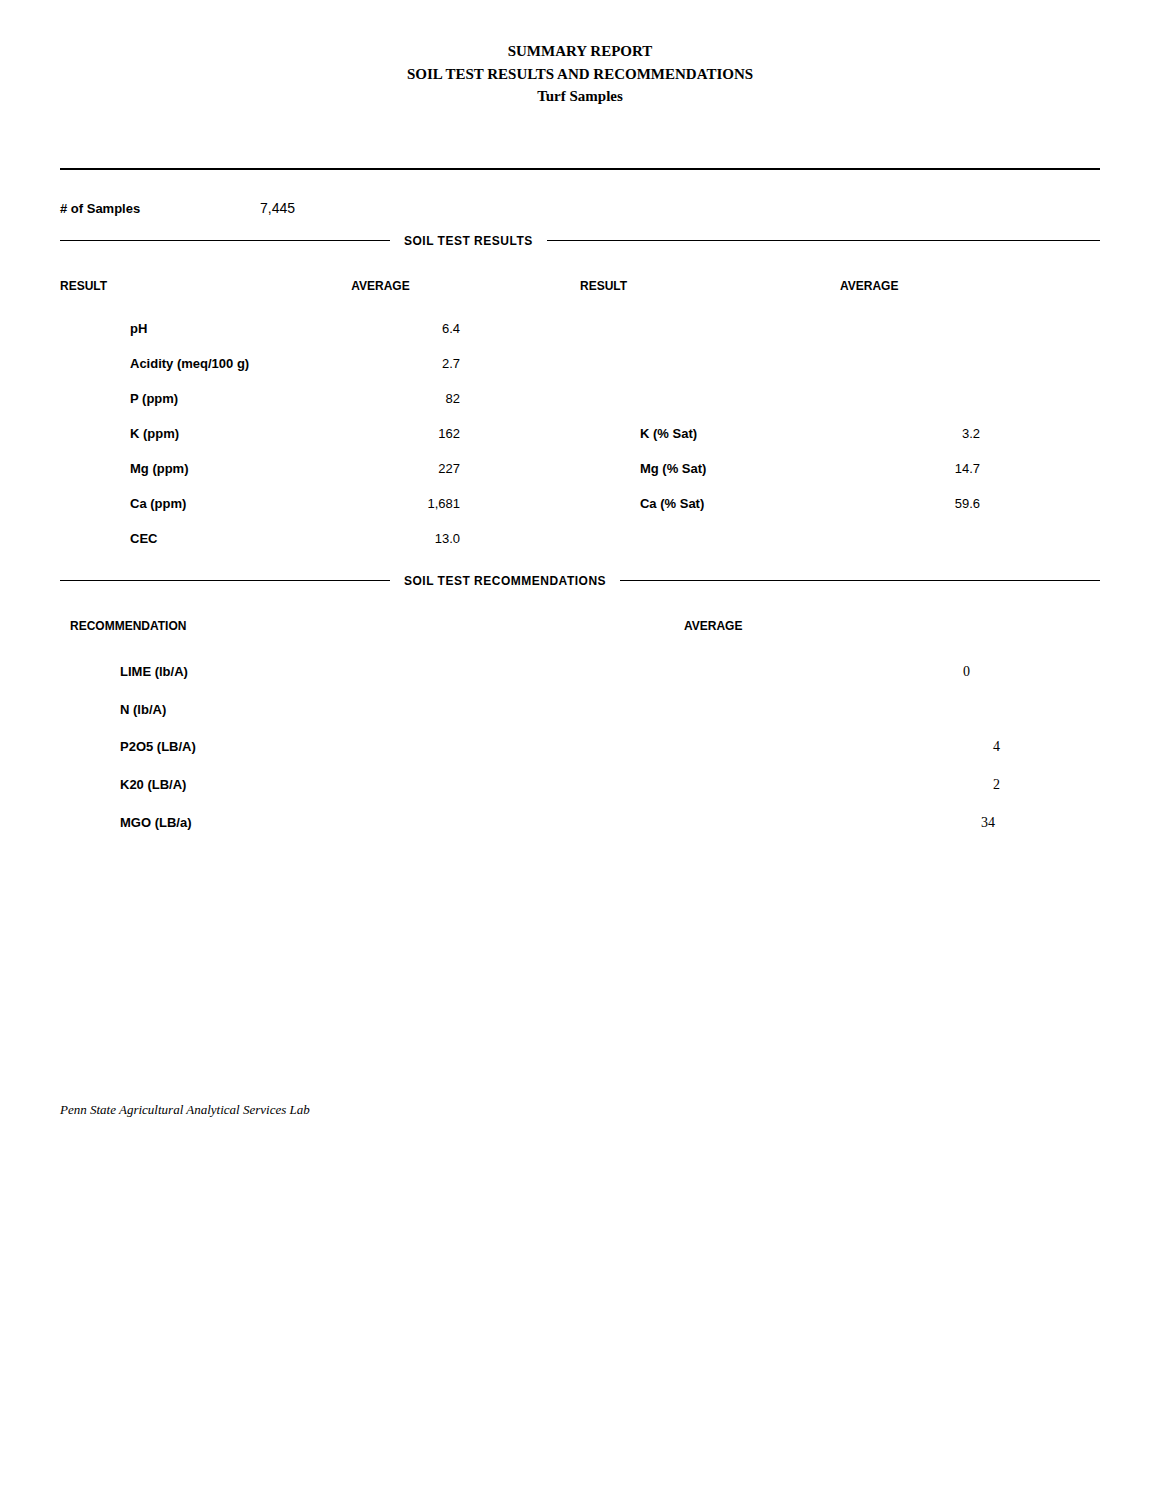SUMMARY REPORT
SOIL TEST RESULTS AND RECOMMENDATIONS
Turf Samples
# of Samples 7,445
SOIL TEST RESULTS
| RESULT | AVERAGE | RESULT | AVERAGE |
| --- | --- | --- | --- |
| pH | 6.4 | | |
| Acidity (meq/100 g) | 2.7 | | |
| P (ppm) | 82 | | |
| K (ppm) | 162 | K (% Sat) | 3.2 |
| Mg (ppm) | 227 | Mg (% Sat) | 14.7 |
| Ca (ppm) | 1,681 | Ca (% Sat) | 59.6 |
| CEC | 13.0 | | |
SOIL TEST RECOMMENDATIONS
| RECOMMENDATION | AVERAGE |
| --- | --- |
| LIME (lb/A) | 0 |
| N (lb/A) | |
| P2O5 (LB/A) | 4 |
| K20 (LB/A) | 2 |
| MGO (LB/a) | 34 |
Penn State Agricultural Analytical Services Lab